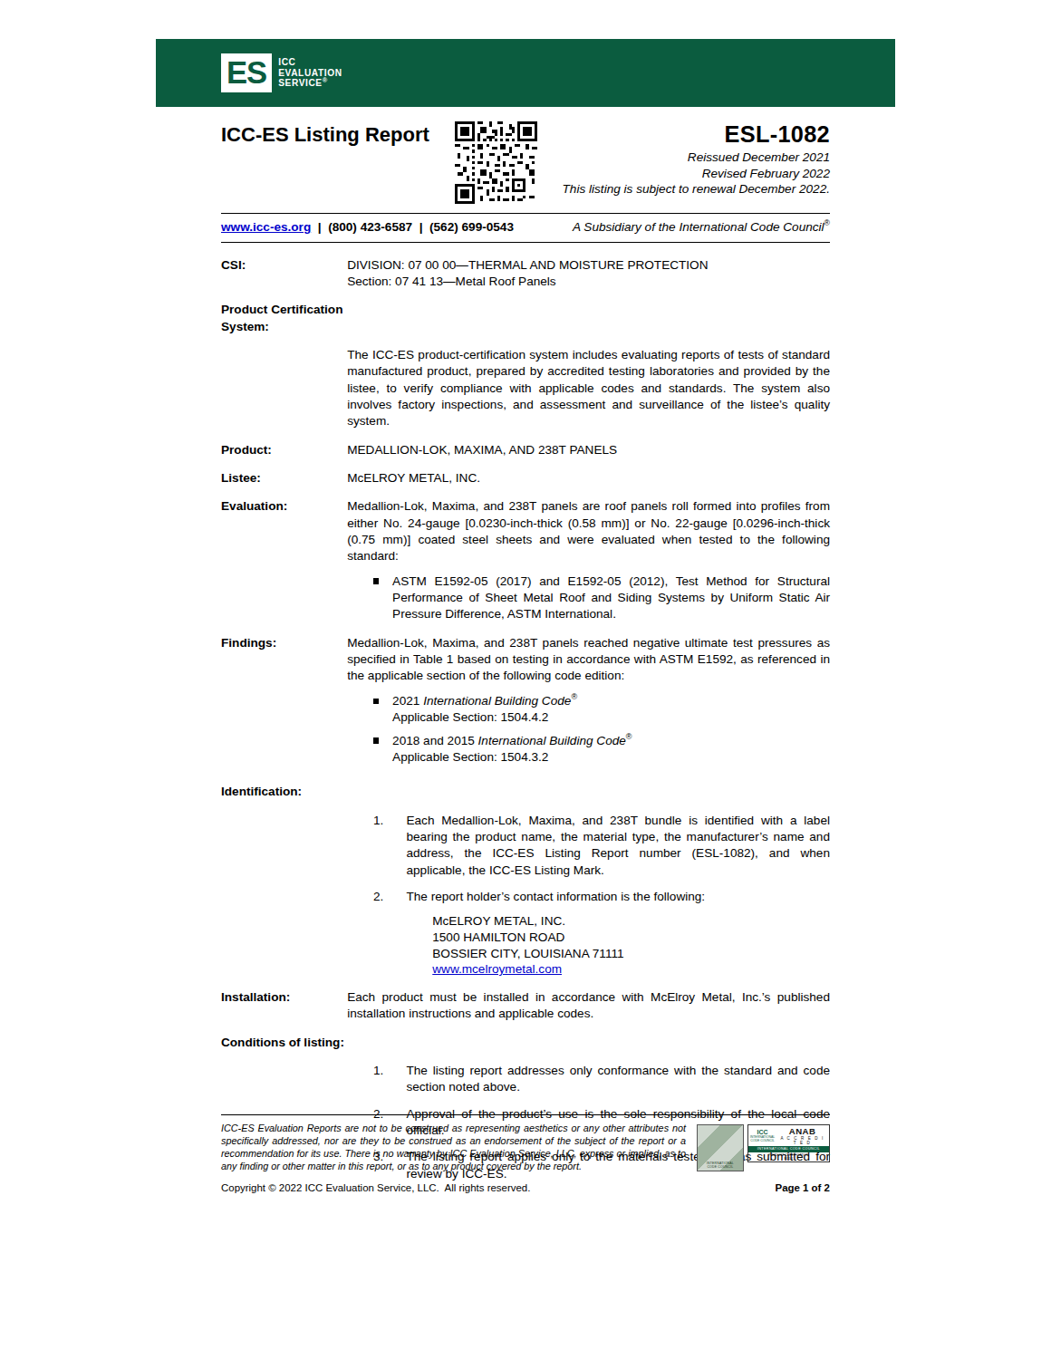ES
ICC
EVALUATION
SERVICE®
ICC-ES Listing Report
ESL-1082
Reissued December 2021
Revised February 2022
This listing is subject to renewal December 2022.
www.icc-es.org | (800) 423-6587 | (562) 699-0543
A Subsidiary of the International Code Council®
| CSI: | DIVISION: 07 00 00—THERMAL AND MOISTURE PROTECTION Section: 07 41 13—Metal Roof Panels |
| Product Certification System: | |
| | The ICC-ES product-certification system includes evaluating reports of tests of standard manufactured product, prepared by accredited testing laboratories and provided by the listee, to verify compliance with applicable codes and standards. The system also involves factory inspections, and assessment and surveillance of the listee’s quality system. |
| Product: | MEDALLION-LOK, MAXIMA, AND 238T PANELS |
| Listee: | McELROY METAL, INC. |
| Evaluation: | Medallion-Lok, Maxima, and 238T panels are roof panels roll formed into profiles from either No. 24-gauge [0.0230-inch-thick (0.58 mm)] or No. 22-gauge [0.0296-inch-thick (0.75 mm)] coated steel sheets and were evaluated when tested to the following standard: ASTM E1592-05 (2017) and E1592-05 (2012), Test Method for Structural Performance of Sheet Metal Roof and Siding Systems by Uniform Static Air Pressure Difference, ASTM International. |
| Findings: | Medallion-Lok, Maxima, and 238T panels reached negative ultimate test pressures as specified in Table 1 based on testing in accordance with ASTM E1592, as referenced in the applicable section of the following code edition: 2021 International Building Code ® Applicable Section: 1504.4.2 2018 and 2015 International Building Code ® Applicable Section: 1504.3.2 |
| Identification: | |
| | Each Medallion-Lok, Maxima, and 238T bundle is identified with a label bearing the product name, the material type, the manufacturer’s name and address, the ICC-ES Listing Report number (ESL-1082), and when applicable, the ICC-ES Listing Mark. The report holder’s contact information is the following: McELROY METAL, INC. 1500 HAMILTON ROAD BOSSIER CITY, LOUISIANA 71111 www.mcelroymetal.com |
| Installation: | Each product must be installed in accordance with McElroy Metal, Inc.’s published installation instructions and applicable codes. |
| Conditions of listing: | |
| | The listing report addresses only conformance with the standard and code section noted above. Approval of the product’s use is the sole responsibility of the local code official. The listing report applies only to the materials tested and as submitted for review by ICC-ES. |
ICC-ES Evaluation Reports are not to be construed as representing aesthetics or any other attributes not specifically addressed, nor are they to be construed as an endorsement of the subject of the report or a recommendation for its use. There is no warranty by ICC Evaluation Service, LLC, express or implied, as to any finding or other matter in this report, or as to any product covered by the report.
INTERNATIONAL
CODE COUNCIL
ICCINTERNATIONAL
CODE COUNCIL
ANAB
A C C R E D I T E D
INTERNATIONAL CODE COUNCIL
PRODUCT CERTIFICATION
BODY
Copyright © 2022 ICC Evaluation Service, LLC. All rights reserved.
Page 1 of 2